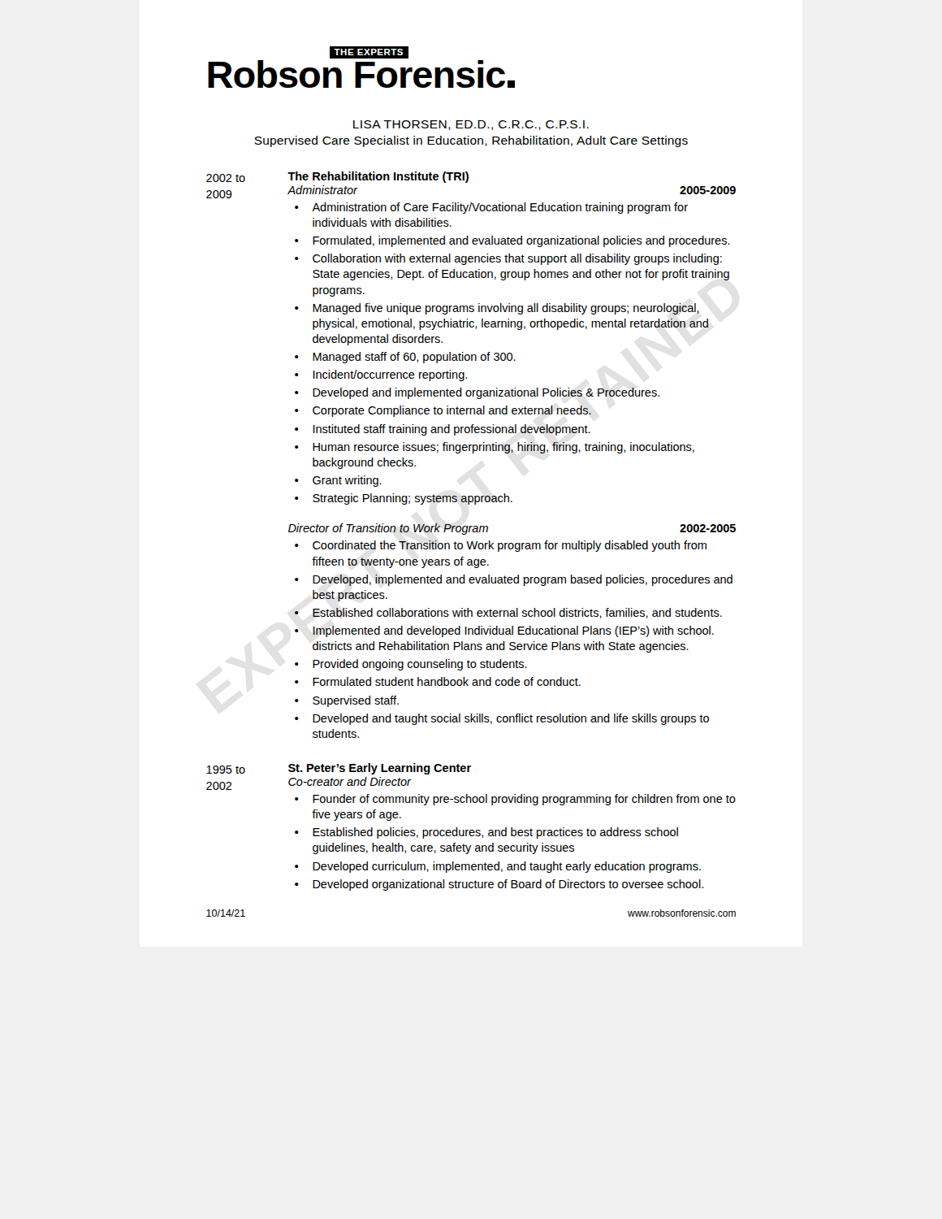EXPERT NOT RETAINED
THE EXPERTS
Robson Forensic
LISA THORSEN, ED.D., C.R.C., C.P.S.I.
Supervised Care Specialist in Education, Rehabilitation, Adult Care Settings
2002 to 2009
The Rehabilitation Institute (TRI)
Administrator 2005-2009
Administration of Care Facility/Vocational Education training program for individuals with disabilities.
Formulated, implemented and evaluated organizational policies and procedures.
Collaboration with external agencies that support all disability groups including: State agencies, Dept. of Education, group homes and other not for profit training programs.
Managed five unique programs involving all disability groups; neurological, physical, emotional, psychiatric, learning, orthopedic, mental retardation and developmental disorders.
Managed staff of 60, population of 300.
Incident/occurrence reporting.
Developed and implemented organizational Policies & Procedures.
Corporate Compliance to internal and external needs.
Instituted staff training and professional development.
Human resource issues; fingerprinting, hiring, firing, training, inoculations, background checks.
Grant writing.
Strategic Planning; systems approach.
Director of Transition to Work Program 2002-2005
Coordinated the Transition to Work program for multiply disabled youth from fifteen to twenty-one years of age.
Developed, implemented and evaluated program based policies, procedures and best practices.
Established collaborations with external school districts, families, and students.
Implemented and developed Individual Educational Plans (IEP’s) with school. districts and Rehabilitation Plans and Service Plans with State agencies.
Provided ongoing counseling to students.
Formulated student handbook and code of conduct.
Supervised staff.
Developed and taught social skills, conflict resolution and life skills groups to students.
1995 to 2002
St. Peter’s Early Learning Center
Co-creator and Director
Founder of community pre-school providing programming for children from one to five years of age.
Established policies, procedures, and best practices to address school guidelines, health, care, safety and security issues
Developed curriculum, implemented, and taught early education programs.
Developed organizational structure of Board of Directors to oversee school.
10/14/21 www.robsonforensic.com